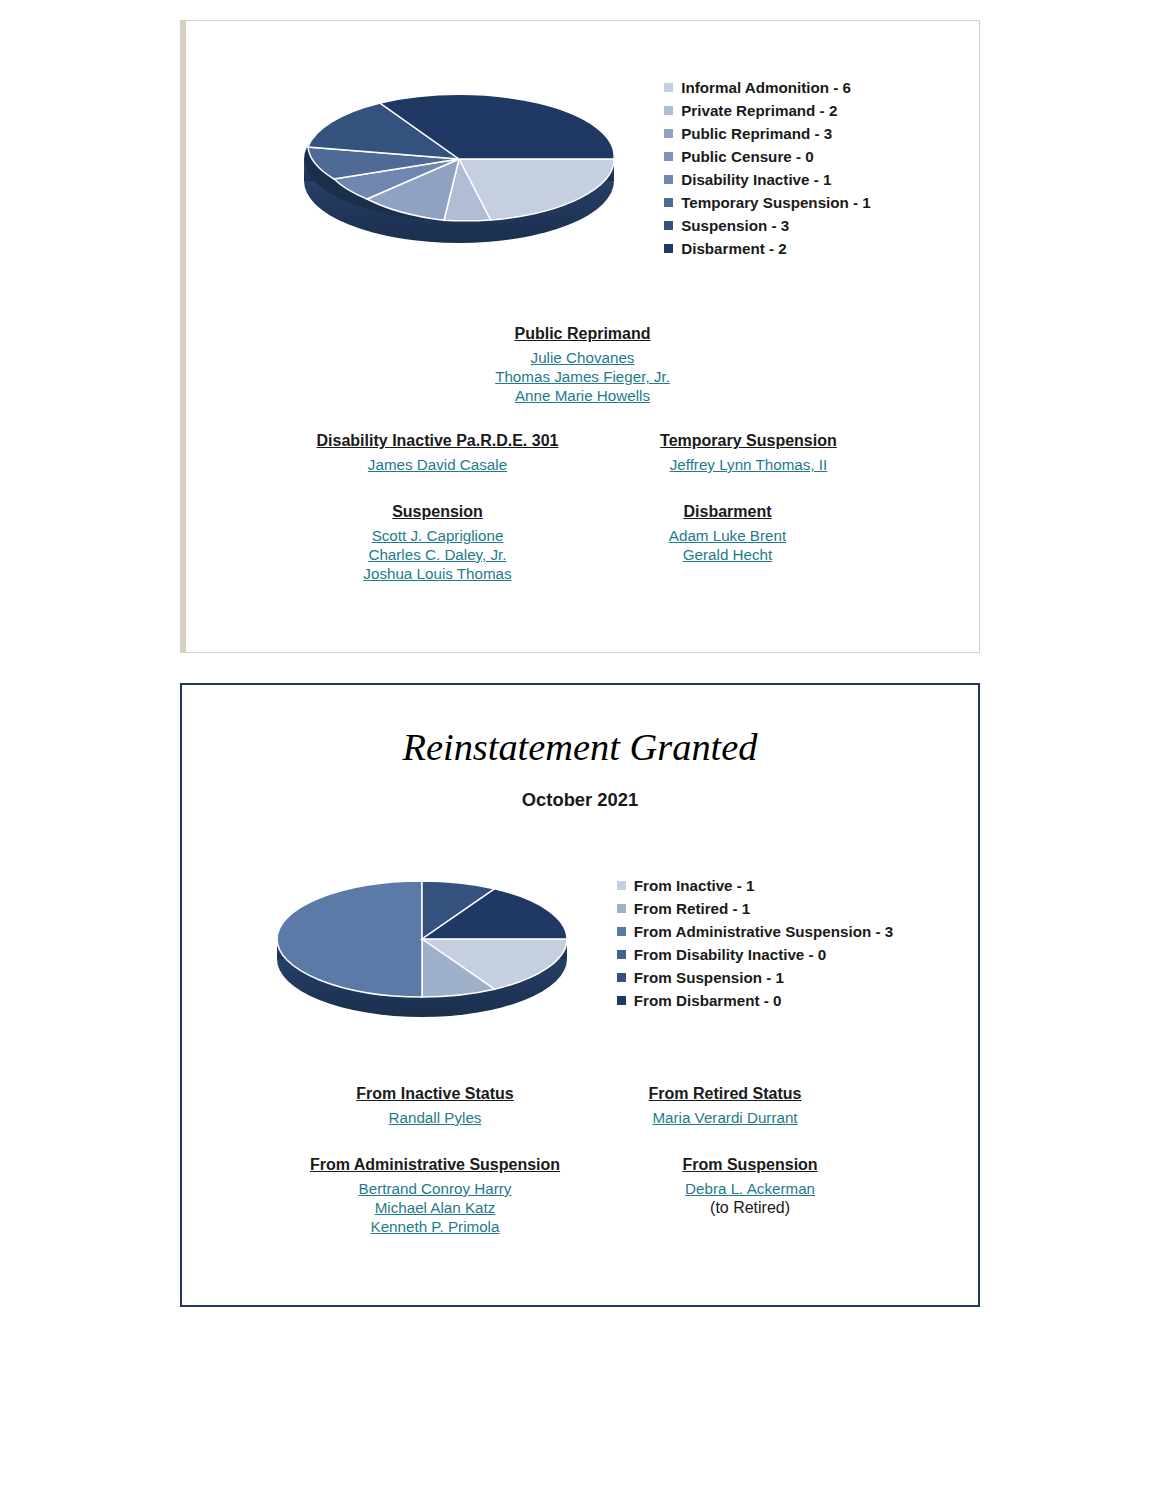Informal Admonition - 6
Private Reprimand - 2
Public Reprimand - 3
Public Censure - 0
Disability Inactive - 1
Temporary Suspension - 1
Suspension - 3
Disbarment - 2
Public Reprimand
Julie Chovanes Thomas James Fieger, Jr. Anne Marie Howells
Disability Inactive Pa.R.D.E. 301
James David Casale
Temporary Suspension
Jeffrey Lynn Thomas, II
Suspension
Scott J. Capriglione Charles C. Daley, Jr. Joshua Louis Thomas
Disbarment
Adam Luke Brent Gerald Hecht
Reinstatement Granted
October 2021
From Inactive - 1
From Retired - 1
From Administrative Suspension - 3
From Disability Inactive - 0
From Suspension - 1
From Disbarment - 0
From Inactive Status
Randall Pyles
From Retired Status
Maria Verardi Durrant
From Administrative Suspension
Bertrand Conroy Harry Michael Alan Katz Kenneth P. Primola
From Suspension
Debra L. Ackerman (to Retired)